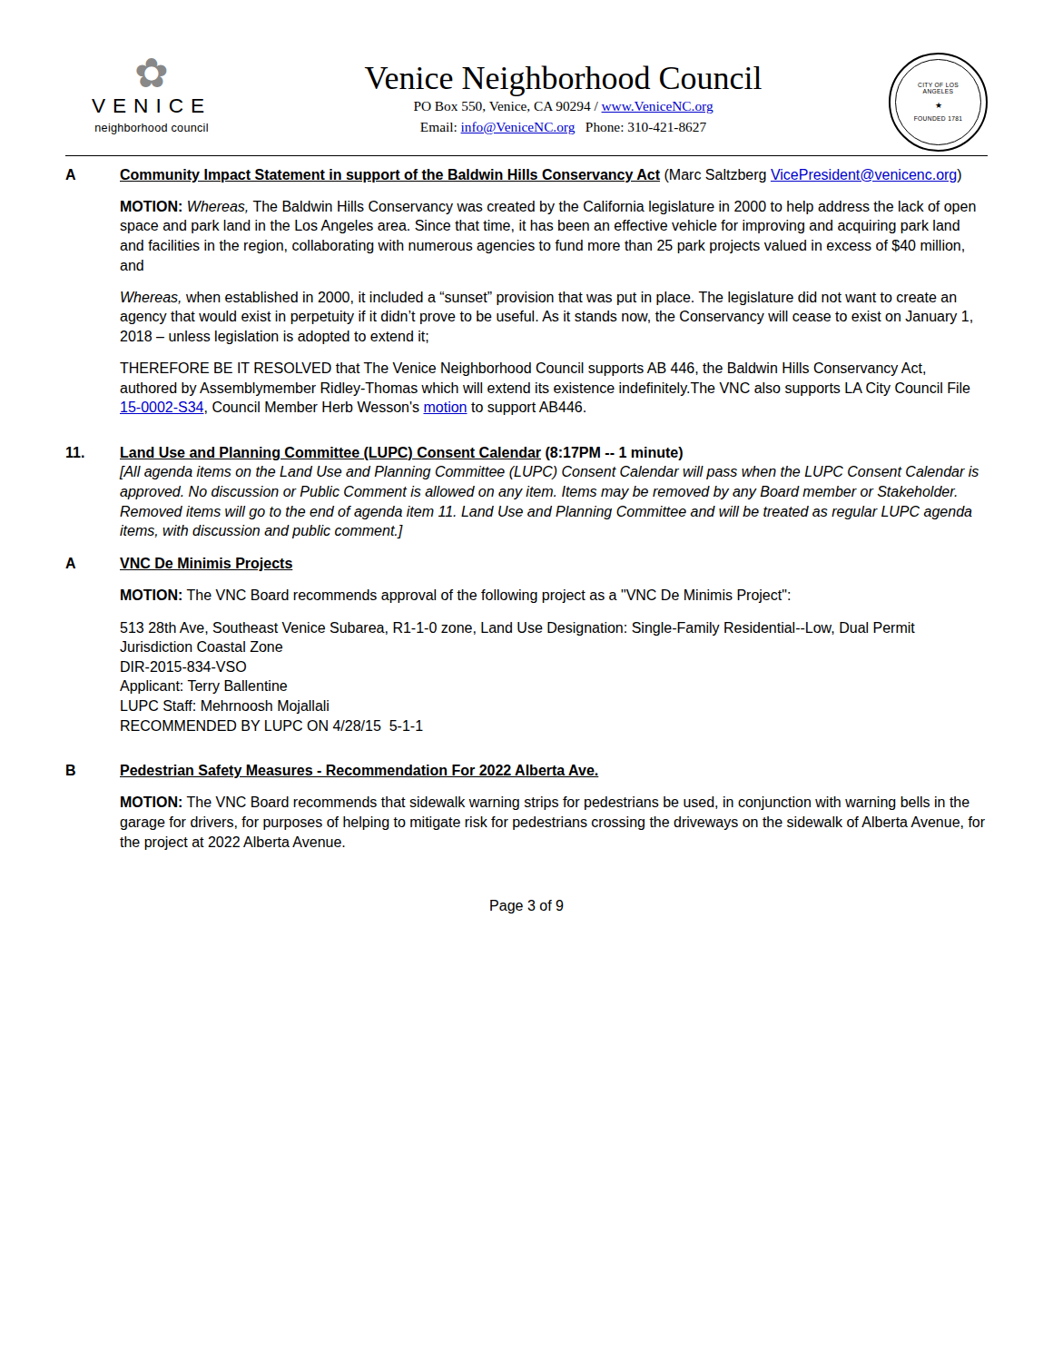✿
VENICE
neighborhood council
Venice Neighborhood Council
PO Box 550, Venice, CA 90294 / www.VeniceNC.org
Email: info@VeniceNC.org Phone: 310-421-8627
CITY OF LOS ANGELES
★
FOUNDED 1781
A
Community Impact Statement in support of the Baldwin Hills Conservancy Act (Marc Saltzberg VicePresident@venicenc.org)
MOTION: Whereas, The Baldwin Hills Conservancy was created by the California legislature in 2000 to help address the lack of open space and park land in the Los Angeles area. Since that time, it has been an effective vehicle for improving and acquiring park land and facilities in the region, collaborating with numerous agencies to fund more than 25 park projects valued in excess of $40 million, and
Whereas, when established in 2000, it included a “sunset” provision that was put in place. The legislature did not want to create an agency that would exist in perpetuity if it didn’t prove to be useful. As it stands now, the Conservancy will cease to exist on January 1, 2018 – unless legislation is adopted to extend it;
THEREFORE BE IT RESOLVED that The Venice Neighborhood Council supports AB 446, the Baldwin Hills Conservancy Act, authored by Assemblymember Ridley-Thomas which will extend its existence indefinitely.The VNC also supports LA City Council File 15-0002-S34, Council Member Herb Wesson's motion to support AB446.
11.
Land Use and Planning Committee (LUPC) Consent Calendar (8:17PM -- 1 minute)
[All agenda items on the Land Use and Planning Committee (LUPC) Consent Calendar will pass when the LUPC Consent Calendar is approved. No discussion or Public Comment is allowed on any item. Items may be removed by any Board member or Stakeholder. Removed items will go to the end of agenda item 11. Land Use and Planning Committee and will be treated as regular LUPC agenda items, with discussion and public comment.]
A
VNC De Minimis Projects
MOTION: The VNC Board recommends approval of the following project as a "VNC De Minimis Project":
513 28th Ave, Southeast Venice Subarea, R1-1-0 zone, Land Use Designation: Single-Family Residential--Low, Dual Permit Jurisdiction Coastal Zone
DIR-2015-834-VSO
Applicant: Terry Ballentine
LUPC Staff: Mehrnoosh Mojallali
RECOMMENDED BY LUPC ON 4/28/15 5-1-1
B
Pedestrian Safety Measures - Recommendation For 2022 Alberta Ave.
MOTION: The VNC Board recommends that sidewalk warning strips for pedestrians be used, in conjunction with warning bells in the garage for drivers, for purposes of helping to mitigate risk for pedestrians crossing the driveways on the sidewalk of Alberta Avenue, for the project at 2022 Alberta Avenue.
Page 3 of 9